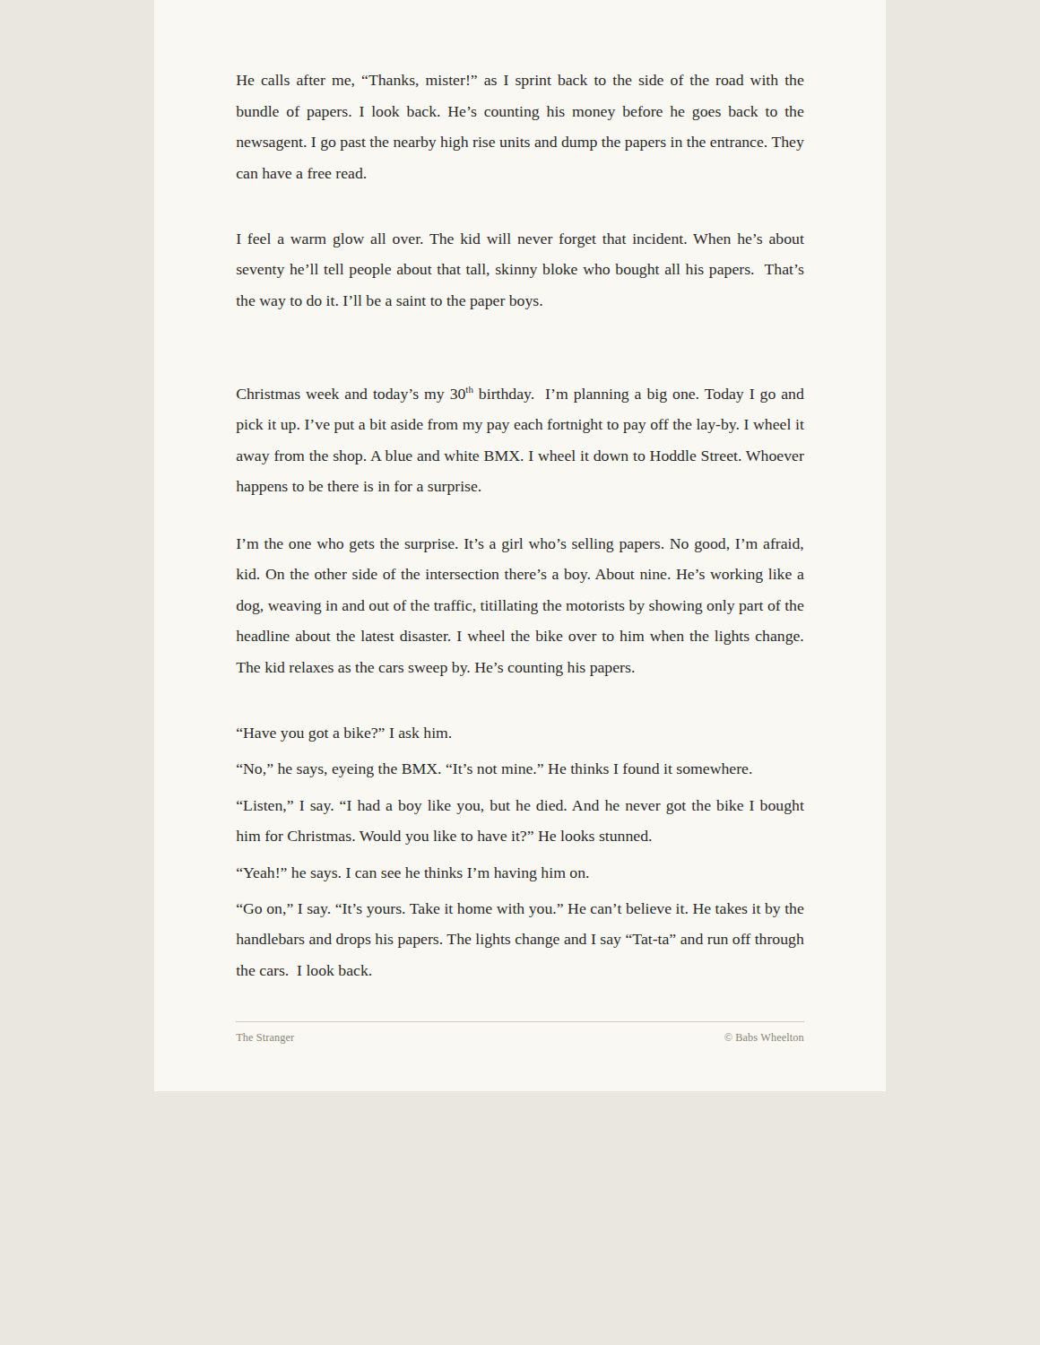He calls after me, “Thanks, mister!” as I sprint back to the side of the road with the bundle of papers. I look back. He’s counting his money before he goes back to the newsagent. I go past the nearby high rise units and dump the papers in the entrance. They can have a free read.
I feel a warm glow all over. The kid will never forget that incident. When he’s about seventy he’ll tell people about that tall, skinny bloke who bought all his papers. That’s the way to do it. I’ll be a saint to the paper boys.
Christmas week and today’s my 30th birthday. I’m planning a big one. Today I go and pick it up. I’ve put a bit aside from my pay each fortnight to pay off the lay-by. I wheel it away from the shop. A blue and white BMX. I wheel it down to Hoddle Street. Whoever happens to be there is in for a surprise.
I’m the one who gets the surprise. It’s a girl who’s selling papers. No good, I’m afraid, kid. On the other side of the intersection there’s a boy. About nine. He’s working like a dog, weaving in and out of the traffic, titillating the motorists by showing only part of the headline about the latest disaster. I wheel the bike over to him when the lights change. The kid relaxes as the cars sweep by. He’s counting his papers.
“Have you got a bike?” I ask him.
“No,” he says, eyeing the BMX. “It’s not mine.” He thinks I found it somewhere.
“Listen,” I say. “I had a boy like you, but he died. And he never got the bike I bought him for Christmas. Would you like to have it?” He looks stunned.
“Yeah!” he says. I can see he thinks I’m having him on.
“Go on,” I say. “It’s yours. Take it home with you.” He can’t believe it. He takes it by the handlebars and drops his papers. The lights change and I say “Tat-ta” and run off through the cars. I look back.
The Stranger
© Babs Wheelton